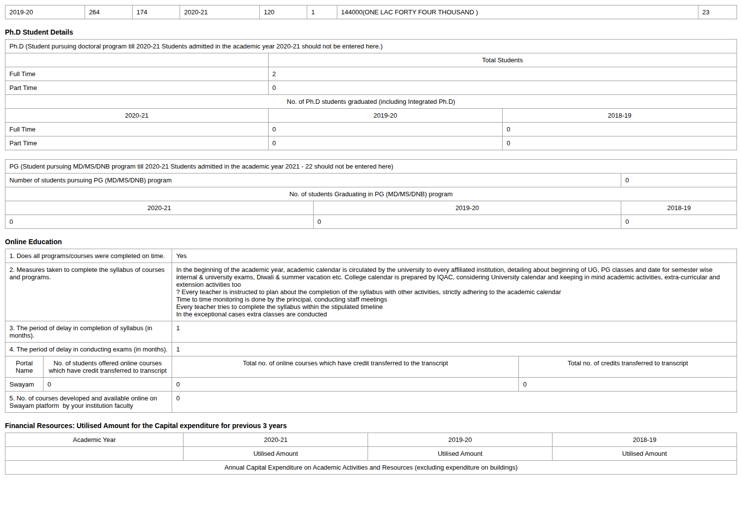| 2019-20 | 264 | 174 | 2020-21 | 120 | 1 | 144000(ONE LAC FORTY FOUR THOUSAND ) | 23 |
Ph.D Student Details
| Ph.D (Student pursuing doctoral program till 2020-21 Students admitted in the academic year 2020-21 should not be entered here.) |
| | Total Students |
| Full Time | 2 |
| Part Time | 0 |
| No. of Ph.D students graduated (including Integrated Ph.D) |
| 2020-21 | 2019-20 | 2018-19 |
| Full Time | 0 | 0 |
| Part Time | 0 | 0 |
| PG (Student pursuing MD/MS/DNB program till 2020-21 Students admitted in the academic year 2021 - 22 should not be entered here) |
| Number of students pursuing PG (MD/MS/DNB) program | 0 |
| No. of students Graduating in PG (MD/MS/DNB) program |
| 2020-21 | 2019-20 | 2018-19 |
| 0 | 0 | 0 |
Online Education
| 1. Does all programs/courses were completed on time. | Yes |
| 2. Measures taken to complete the syllabus of courses and programs. | In the beginning of the academic year, academic calendar is circulated by the university to every affiliated institution, detailing about beginning of UG, PG classes and date for semester wise internal & university exams, Diwali & summer vacation etc. College calendar is prepared by IQAC, considering University calendar and keeping in mind academic activities, extra-curricular and extension activities too ? Every teacher is instructed to plan about the completion of the syllabus with other activities, strictly adhering to the academic calendar Time to time monitoring is done by the principal, conducting staff meetings Every teacher tries to complete the syllabus within the stipulated timeline In the exceptional cases extra classes are conducted |
| 3. The period of delay in completion of syllabus (in months). | 1 |
| 4. The period of delay in conducting exams (in months). | 1 |
| Portal Name | No. of students offered online courses which have credit transferred to transcript | Total no. of online courses which have credit transferred to the transcript | Total no. of credits transferred to transcript |
| Swayam | 0 | 0 | 0 |
| 5. No. of courses developed and available online on Swayam platform by your institution faculty | 0 |
Financial Resources: Utilised Amount for the Capital expenditure for previous 3 years
| Academic Year | 2020-21 | 2019-20 | 2018-19 |
| | Utilised Amount | Utilised Amount | Utilised Amount |
| Annual Capital Expenditure on Academic Activities and Resources (excluding expenditure on buildings) |